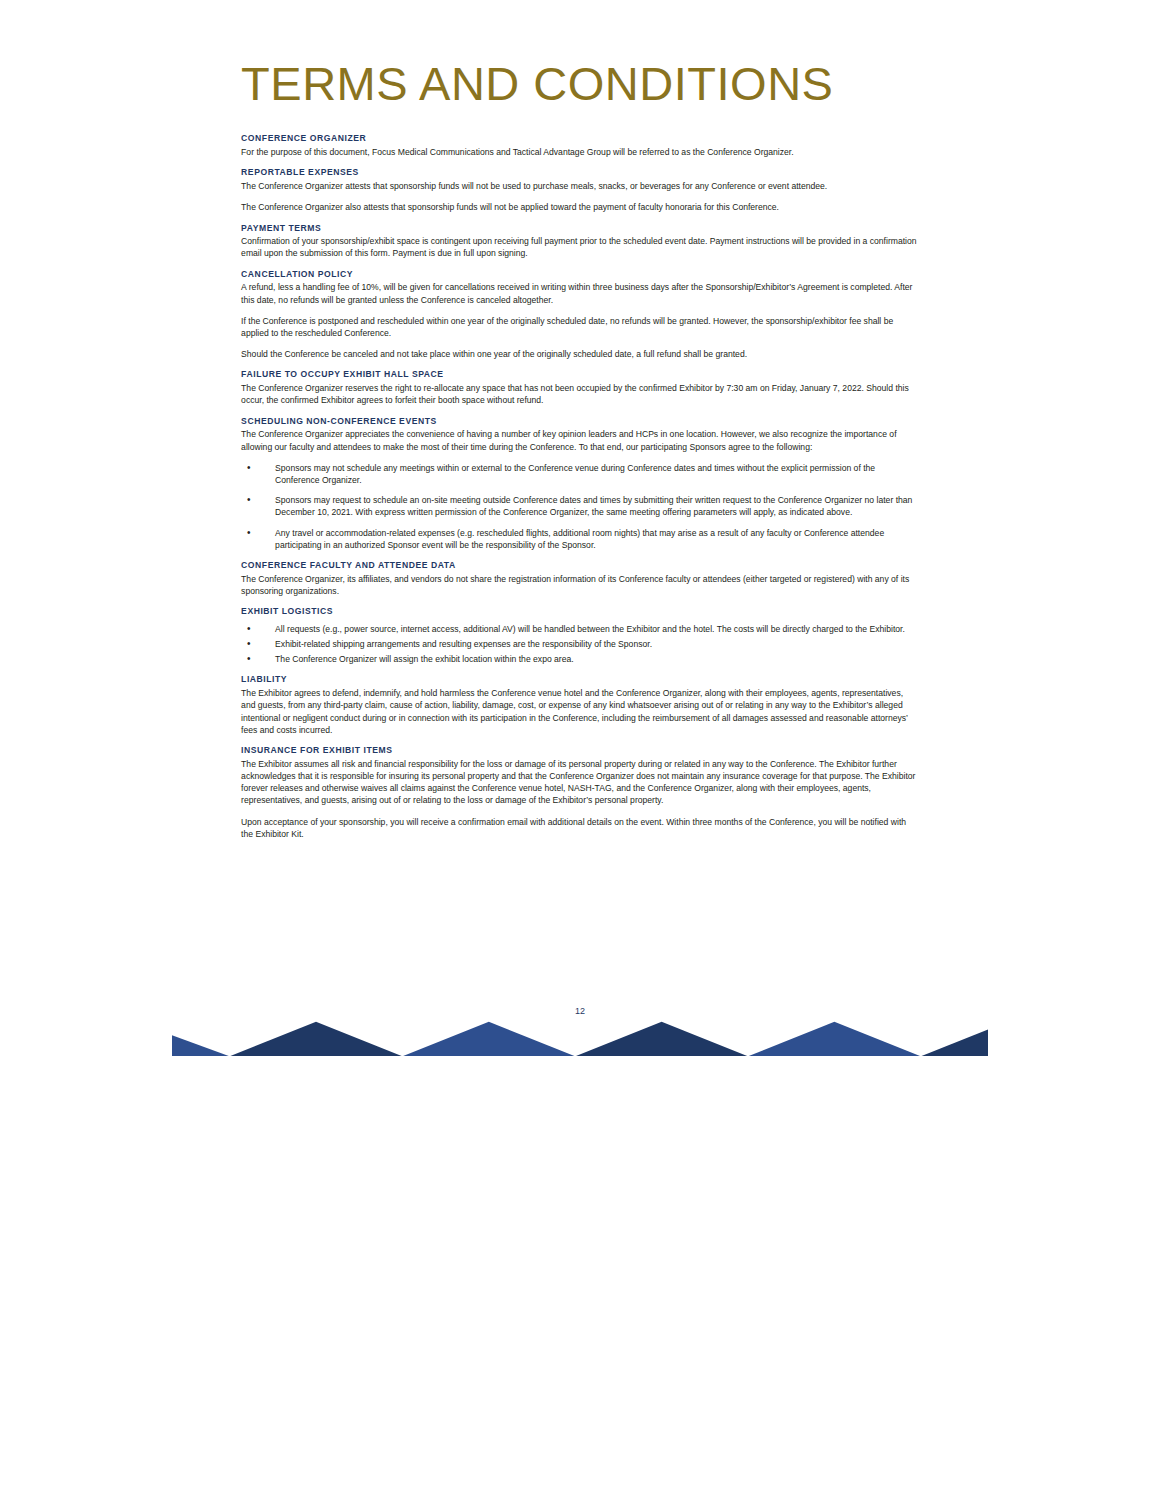TERMS AND CONDITIONS
Conference Organizer
For the purpose of this document, Focus Medical Communications and Tactical Advantage Group will be referred to as the Conference Organizer.
Reportable Expenses
The Conference Organizer attests that sponsorship funds will not be used to purchase meals, snacks, or beverages for any Conference or event attendee.
The Conference Organizer also attests that sponsorship funds will not be applied toward the payment of faculty honoraria for this Conference.
Payment Terms
Confirmation of your sponsorship/exhibit space is contingent upon receiving full payment prior to the scheduled event date. Payment instructions will be provided in a confirmation email upon the submission of this form. Payment is due in full upon signing.
Cancellation Policy
A refund, less a handling fee of 10%, will be given for cancellations received in writing within three business days after the Sponsorship/Exhibitor’s Agreement is completed. After this date, no refunds will be granted unless the Conference is canceled altogether.
If the Conference is postponed and rescheduled within one year of the originally scheduled date, no refunds will be granted. However, the sponsorship/exhibitor fee shall be applied to the rescheduled Conference.
Should the Conference be canceled and not take place within one year of the originally scheduled date, a full refund shall be granted.
Failure to Occupy Exhibit Hall Space
The Conference Organizer reserves the right to re-allocate any space that has not been occupied by the confirmed Exhibitor by 7:30 am on Friday, January 7, 2022. Should this occur, the confirmed Exhibitor agrees to forfeit their booth space without refund.
Scheduling Non-Conference Events
The Conference Organizer appreciates the convenience of having a number of key opinion leaders and HCPs in one location. However, we also recognize the importance of allowing our faculty and attendees to make the most of their time during the Conference. To that end, our participating Sponsors agree to the following:
Sponsors may not schedule any meetings within or external to the Conference venue during Conference dates and times without the explicit permission of the Conference Organizer.
Sponsors may request to schedule an on-site meeting outside Conference dates and times by submitting their written request to the Conference Organizer no later than December 10, 2021. With express written permission of the Conference Organizer, the same meeting offering parameters will apply, as indicated above.
Any travel or accommodation-related expenses (e.g. rescheduled flights, additional room nights) that may arise as a result of any faculty or Conference attendee participating in an authorized Sponsor event will be the responsibility of the Sponsor.
Conference Faculty and Attendee Data
The Conference Organizer, its affiliates, and vendors do not share the registration information of its Conference faculty or attendees (either targeted or registered) with any of its sponsoring organizations.
Exhibit Logistics
All requests (e.g., power source, internet access, additional AV) will be handled between the Exhibitor and the hotel. The costs will be directly charged to the Exhibitor.
Exhibit-related shipping arrangements and resulting expenses are the responsibility of the Sponsor.
The Conference Organizer will assign the exhibit location within the expo area.
Liability
The Exhibitor agrees to defend, indemnify, and hold harmless the Conference venue hotel and the Conference Organizer, along with their employees, agents, representatives, and guests, from any third-party claim, cause of action, liability, damage, cost, or expense of any kind whatsoever arising out of or relating in any way to the Exhibitor’s alleged intentional or negligent conduct during or in connection with its participation in the Conference, including the reimbursement of all damages assessed and reasonable attorneys’ fees and costs incurred.
Insurance for Exhibit Items
The Exhibitor assumes all risk and financial responsibility for the loss or damage of its personal property during or related in any way to the Conference. The Exhibitor further acknowledges that it is responsible for insuring its personal property and that the Conference Organizer does not maintain any insurance coverage for that purpose. The Exhibitor forever releases and otherwise waives all claims against the Conference venue hotel, NASH-TAG, and the Conference Organizer, along with their employees, agents, representatives, and guests, arising out of or relating to the loss or damage of the Exhibitor’s personal property.
Upon acceptance of your sponsorship, you will receive a confirmation email with additional details on the event. Within three months of the Conference, you will be notified with the Exhibitor Kit.
12